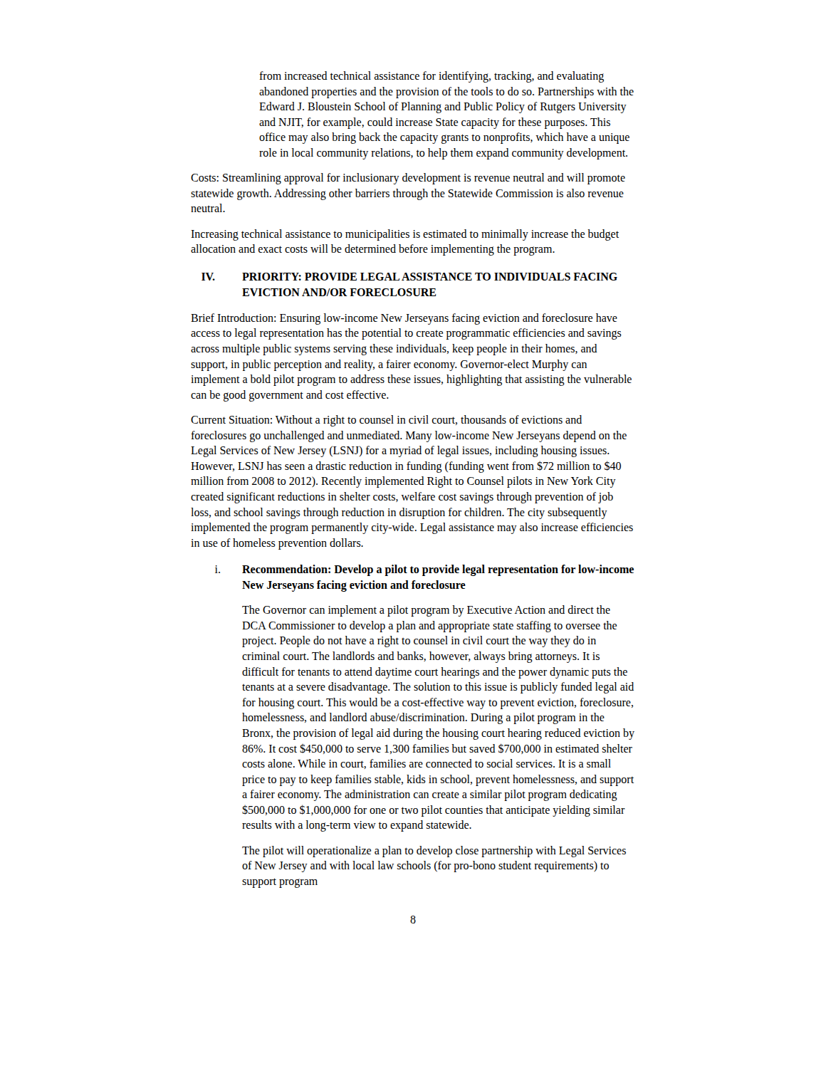from increased technical assistance for identifying, tracking, and evaluating abandoned properties and the provision of the tools to do so. Partnerships with the Edward J. Bloustein School of Planning and Public Policy of Rutgers University and NJIT, for example, could increase State capacity for these purposes. This office may also bring back the capacity grants to nonprofits, which have a unique role in local community relations, to help them expand community development.
Costs: Streamlining approval for inclusionary development is revenue neutral and will promote statewide growth. Addressing other barriers through the Statewide Commission is also revenue neutral.
Increasing technical assistance to municipalities is estimated to minimally increase the budget allocation and exact costs will be determined before implementing the program.
IV.
PRIORITY: PROVIDE LEGAL ASSISTANCE TO INDIVIDUALS FACING EVICTION AND/OR FORECLOSURE
Brief Introduction: Ensuring low-income New Jerseyans facing eviction and foreclosure have access to legal representation has the potential to create programmatic efficiencies and savings across multiple public systems serving these individuals, keep people in their homes, and support, in public perception and reality, a fairer economy. Governor-elect Murphy can implement a bold pilot program to address these issues, highlighting that assisting the vulnerable can be good government and cost effective.
Current Situation: Without a right to counsel in civil court, thousands of evictions and foreclosures go unchallenged and unmediated. Many low-income New Jerseyans depend on the Legal Services of New Jersey (LSNJ) for a myriad of legal issues, including housing issues. However, LSNJ has seen a drastic reduction in funding (funding went from $72 million to $40 million from 2008 to 2012). Recently implemented Right to Counsel pilots in New York City created significant reductions in shelter costs, welfare cost savings through prevention of job loss, and school savings through reduction in disruption for children. The city subsequently implemented the program permanently city-wide. Legal assistance may also increase efficiencies in use of homeless prevention dollars.
i.
Recommendation: Develop a pilot to provide legal representation for low-income New Jerseyans facing eviction and foreclosure
The Governor can implement a pilot program by Executive Action and direct the DCA Commissioner to develop a plan and appropriate state staffing to oversee the project. People do not have a right to counsel in civil court the way they do in criminal court. The landlords and banks, however, always bring attorneys. It is difficult for tenants to attend daytime court hearings and the power dynamic puts the tenants at a severe disadvantage. The solution to this issue is publicly funded legal aid for housing court. This would be a cost-effective way to prevent eviction, foreclosure, homelessness, and landlord abuse/discrimination. During a pilot program in the Bronx, the provision of legal aid during the housing court hearing reduced eviction by 86%. It cost $450,000 to serve 1,300 families but saved $700,000 in estimated shelter costs alone. While in court, families are connected to social services. It is a small price to pay to keep families stable, kids in school, prevent homelessness, and support a fairer economy. The administration can create a similar pilot program dedicating $500,000 to $1,000,000 for one or two pilot counties that anticipate yielding similar results with a long-term view to expand statewide.
The pilot will operationalize a plan to develop close partnership with Legal Services of New Jersey and with local law schools (for pro-bono student requirements) to support program
8